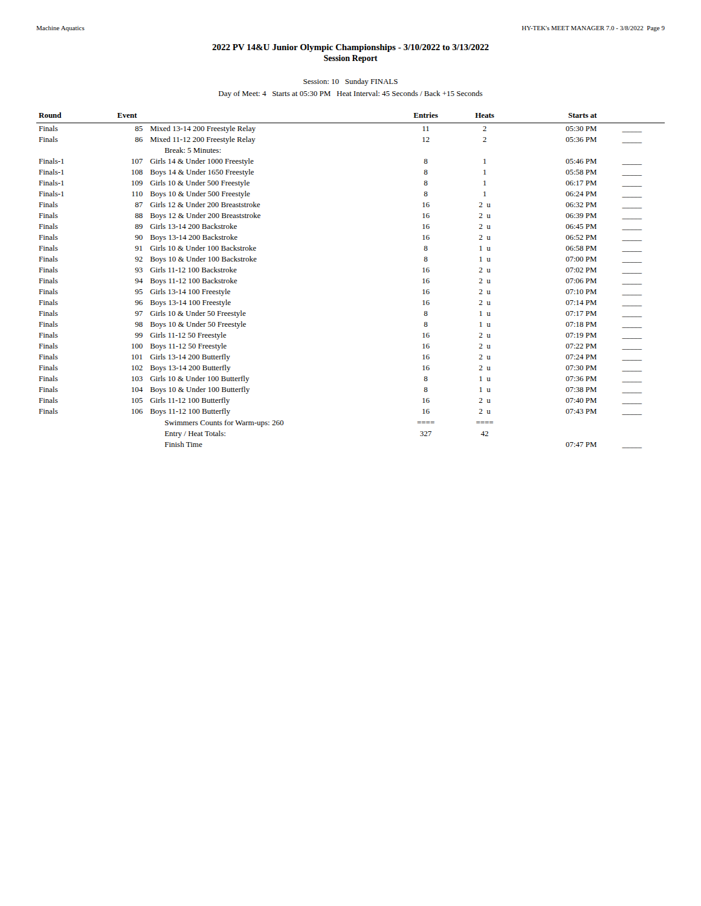Machine Aquatics
HY-TEK's MEET MANAGER 7.0 - 3/8/2022 Page 9
2022 PV 14&U Junior Olympic Championships - 3/10/2022 to 3/13/2022
Session Report
Session: 10 Sunday FINALS
Day of Meet: 4 Starts at 05:30 PM Heat Interval: 45 Seconds / Back +15 Seconds
| Round | Event | Entries | Heats | Starts at | |
| --- | --- | --- | --- | --- | --- |
| Finals | 85 | Mixed 13-14 200 Freestyle Relay | 11 | 2 | 05:30 PM | _____ |
| Finals | 86 | Mixed 11-12 200 Freestyle Relay | 12 | 2 | 05:36 PM | _____ |
| | | Break: 5 Minutes: | | | | |
| Finals-1 | 107 | Girls 14 & Under 1000 Freestyle | 8 | 1 | 05:46 PM | _____ |
| Finals-1 | 108 | Boys 14 & Under 1650 Freestyle | 8 | 1 | 05:58 PM | _____ |
| Finals-1 | 109 | Girls 10 & Under 500 Freestyle | 8 | 1 | 06:17 PM | _____ |
| Finals-1 | 110 | Boys 10 & Under 500 Freestyle | 8 | 1 | 06:24 PM | _____ |
| Finals | 87 | Girls 12 & Under 200 Breaststroke | 16 | 2 u | 06:32 PM | _____ |
| Finals | 88 | Boys 12 & Under 200 Breaststroke | 16 | 2 u | 06:39 PM | _____ |
| Finals | 89 | Girls 13-14 200 Backstroke | 16 | 2 u | 06:45 PM | _____ |
| Finals | 90 | Boys 13-14 200 Backstroke | 16 | 2 u | 06:52 PM | _____ |
| Finals | 91 | Girls 10 & Under 100 Backstroke | 8 | 1 u | 06:58 PM | _____ |
| Finals | 92 | Boys 10 & Under 100 Backstroke | 8 | 1 u | 07:00 PM | _____ |
| Finals | 93 | Girls 11-12 100 Backstroke | 16 | 2 u | 07:02 PM | _____ |
| Finals | 94 | Boys 11-12 100 Backstroke | 16 | 2 u | 07:06 PM | _____ |
| Finals | 95 | Girls 13-14 100 Freestyle | 16 | 2 u | 07:10 PM | _____ |
| Finals | 96 | Boys 13-14 100 Freestyle | 16 | 2 u | 07:14 PM | _____ |
| Finals | 97 | Girls 10 & Under 50 Freestyle | 8 | 1 u | 07:17 PM | _____ |
| Finals | 98 | Boys 10 & Under 50 Freestyle | 8 | 1 u | 07:18 PM | _____ |
| Finals | 99 | Girls 11-12 50 Freestyle | 16 | 2 u | 07:19 PM | _____ |
| Finals | 100 | Boys 11-12 50 Freestyle | 16 | 2 u | 07:22 PM | _____ |
| Finals | 101 | Girls 13-14 200 Butterfly | 16 | 2 u | 07:24 PM | _____ |
| Finals | 102 | Boys 13-14 200 Butterfly | 16 | 2 u | 07:30 PM | _____ |
| Finals | 103 | Girls 10 & Under 100 Butterfly | 8 | 1 u | 07:36 PM | _____ |
| Finals | 104 | Boys 10 & Under 100 Butterfly | 8 | 1 u | 07:38 PM | _____ |
| Finals | 105 | Girls 11-12 100 Butterfly | 16 | 2 u | 07:40 PM | _____ |
| Finals | 106 | Boys 11-12 100 Butterfly | 16 | 2 u | 07:43 PM | _____ |
| | | Swimmers Counts for Warm-ups: 260 | ==== | ==== | | |
| | | Entry / Heat Totals: | 327 | 42 | | |
| | | Finish Time | | | 07:47 PM | _____ |